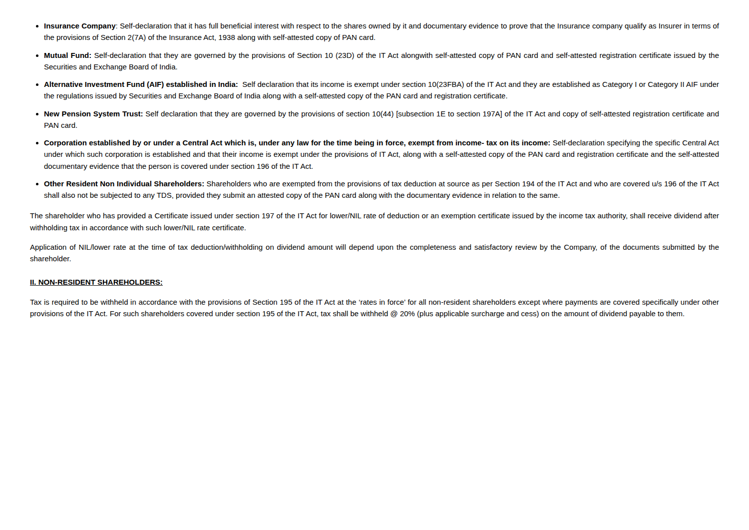Insurance Company: Self-declaration that it has full beneficial interest with respect to the shares owned by it and documentary evidence to prove that the Insurance company qualify as Insurer in terms of the provisions of Section 2(7A) of the Insurance Act, 1938 along with self-attested copy of PAN card.
Mutual Fund: Self-declaration that they are governed by the provisions of Section 10 (23D) of the IT Act alongwith self-attested copy of PAN card and self-attested registration certificate issued by the Securities and Exchange Board of India.
Alternative Investment Fund (AIF) established in India: Self declaration that its income is exempt under section 10(23FBA) of the IT Act and they are established as Category I or Category II AIF under the regulations issued by Securities and Exchange Board of India along with a self-attested copy of the PAN card and registration certificate.
New Pension System Trust: Self declaration that they are governed by the provisions of section 10(44) [subsection 1E to section 197A] of the IT Act and copy of self-attested registration certificate and PAN card.
Corporation established by or under a Central Act which is, under any law for the time being in force, exempt from income- tax on its income: Self-declaration specifying the specific Central Act under which such corporation is established and that their income is exempt under the provisions of IT Act, along with a self-attested copy of the PAN card and registration certificate and the self-attested documentary evidence that the person is covered under section 196 of the IT Act.
Other Resident Non Individual Shareholders: Shareholders who are exempted from the provisions of tax deduction at source as per Section 194 of the IT Act and who are covered u/s 196 of the IT Act shall also not be subjected to any TDS, provided they submit an attested copy of the PAN card along with the documentary evidence in relation to the same.
The shareholder who has provided a Certificate issued under section 197 of the IT Act for lower/NIL rate of deduction or an exemption certificate issued by the income tax authority, shall receive dividend after withholding tax in accordance with such lower/NIL rate certificate.
Application of NIL/lower rate at the time of tax deduction/withholding on dividend amount will depend upon the completeness and satisfactory review by the Company, of the documents submitted by the shareholder.
II. NON-RESIDENT SHAREHOLDERS:
Tax is required to be withheld in accordance with the provisions of Section 195 of the IT Act at the ‘rates in force’ for all non-resident shareholders except where payments are covered specifically under other provisions of the IT Act. For such shareholders covered under section 195 of the IT Act, tax shall be withheld @ 20% (plus applicable surcharge and cess) on the amount of dividend payable to them.